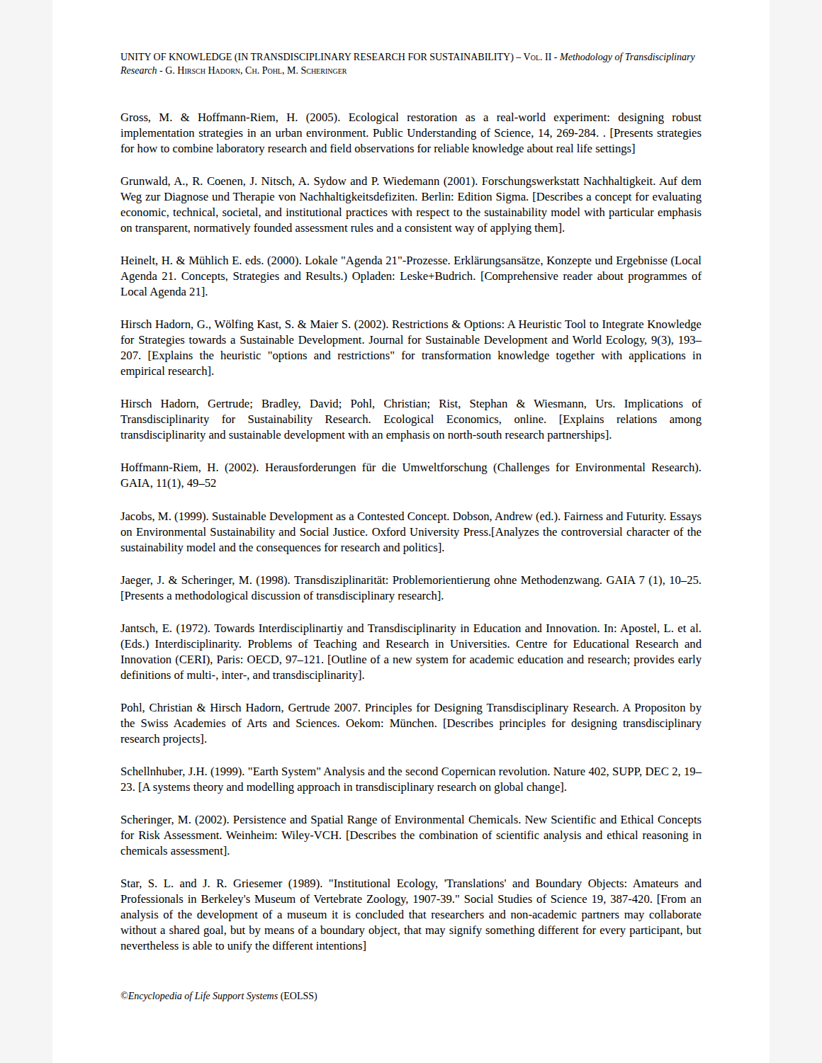UNITY OF KNOWLEDGE (IN TRANSDISCIPLINARY RESEARCH FOR SUSTAINABILITY) – Vol. II - Methodology of Transdisciplinary Research - G. Hirsch Hadorn, Ch. Pohl, M. Scheringer
Gross, M. & Hoffmann-Riem, H. (2005). Ecological restoration as a real-world experiment: designing robust implementation strategies in an urban environment. Public Understanding of Science, 14, 269-284. . [Presents strategies for how to combine laboratory research and field observations for reliable knowledge about real life settings]
Grunwald, A., R. Coenen, J. Nitsch, A. Sydow and P. Wiedemann (2001). Forschungswerkstatt Nachhaltigkeit. Auf dem Weg zur Diagnose und Therapie von Nachhaltigkeitsdefiziten. Berlin: Edition Sigma. [Describes a concept for evaluating economic, technical, societal, and institutional practices with respect to the sustainability model with particular emphasis on transparent, normatively founded assessment rules and a consistent way of applying them].
Heinelt, H. & Mühlich E. eds. (2000). Lokale "Agenda 21"-Prozesse. Erklärungsansätze, Konzepte und Ergebnisse (Local Agenda 21. Concepts, Strategies and Results.) Opladen: Leske+Budrich. [Comprehensive reader about programmes of Local Agenda 21].
Hirsch Hadorn, G., Wölfing Kast, S. & Maier S. (2002). Restrictions & Options: A Heuristic Tool to Integrate Knowledge for Strategies towards a Sustainable Development. Journal for Sustainable Development and World Ecology, 9(3), 193–207. [Explains the heuristic "options and restrictions" for transformation knowledge together with applications in empirical research].
Hirsch Hadorn, Gertrude; Bradley, David; Pohl, Christian; Rist, Stephan & Wiesmann, Urs. Implications of Transdisciplinarity for Sustainability Research. Ecological Economics, online. [Explains relations among transdisciplinarity and sustainable development with an emphasis on north-south research partnerships].
Hoffmann-Riem, H. (2002). Herausforderungen für die Umweltforschung (Challenges for Environmental Research). GAIA, 11(1), 49–52
Jacobs, M. (1999). Sustainable Development as a Contested Concept. Dobson, Andrew (ed.). Fairness and Futurity. Essays on Environmental Sustainability and Social Justice. Oxford University Press.[Analyzes the controversial character of the sustainability model and the consequences for research and politics].
Jaeger, J. & Scheringer, M. (1998). Transdisziplinarität: Problemorientierung ohne Methodenzwang. GAIA 7 (1), 10–25. [Presents a methodological discussion of transdisciplinary research].
Jantsch, E. (1972). Towards Interdisciplinartiy and Transdisciplinarity in Education and Innovation. In: Apostel, L. et al. (Eds.) Interdisciplinarity. Problems of Teaching and Research in Universities. Centre for Educational Research and Innovation (CERI), Paris: OECD, 97–121. [Outline of a new system for academic education and research; provides early definitions of multi-, inter-, and transdisciplinarity].
Pohl, Christian & Hirsch Hadorn, Gertrude 2007. Principles for Designing Transdisciplinary Research. A Propositon by the Swiss Academies of Arts and Sciences. Oekom: München. [Describes principles for designing transdisciplinary research projects].
Schellnhuber, J.H. (1999). "Earth System" Analysis and the second Copernican revolution. Nature 402, SUPP, DEC 2, 19–23. [A systems theory and modelling approach in transdisciplinary research on global change].
Scheringer, M. (2002). Persistence and Spatial Range of Environmental Chemicals. New Scientific and Ethical Concepts for Risk Assessment. Weinheim: Wiley-VCH. [Describes the combination of scientific analysis and ethical reasoning in chemicals assessment].
Star, S. L. and J. R. Griesemer (1989). "Institutional Ecology, 'Translations' and Boundary Objects: Amateurs and Professionals in Berkeley's Museum of Vertebrate Zoology, 1907-39." Social Studies of Science 19, 387-420. [From an analysis of the development of a museum it is concluded that researchers and non-academic partners may collaborate without a shared goal, but by means of a boundary object, that may signify something different for every participant, but nevertheless is able to unify the different intentions]
©Encyclopedia of Life Support Systems (EOLSS)